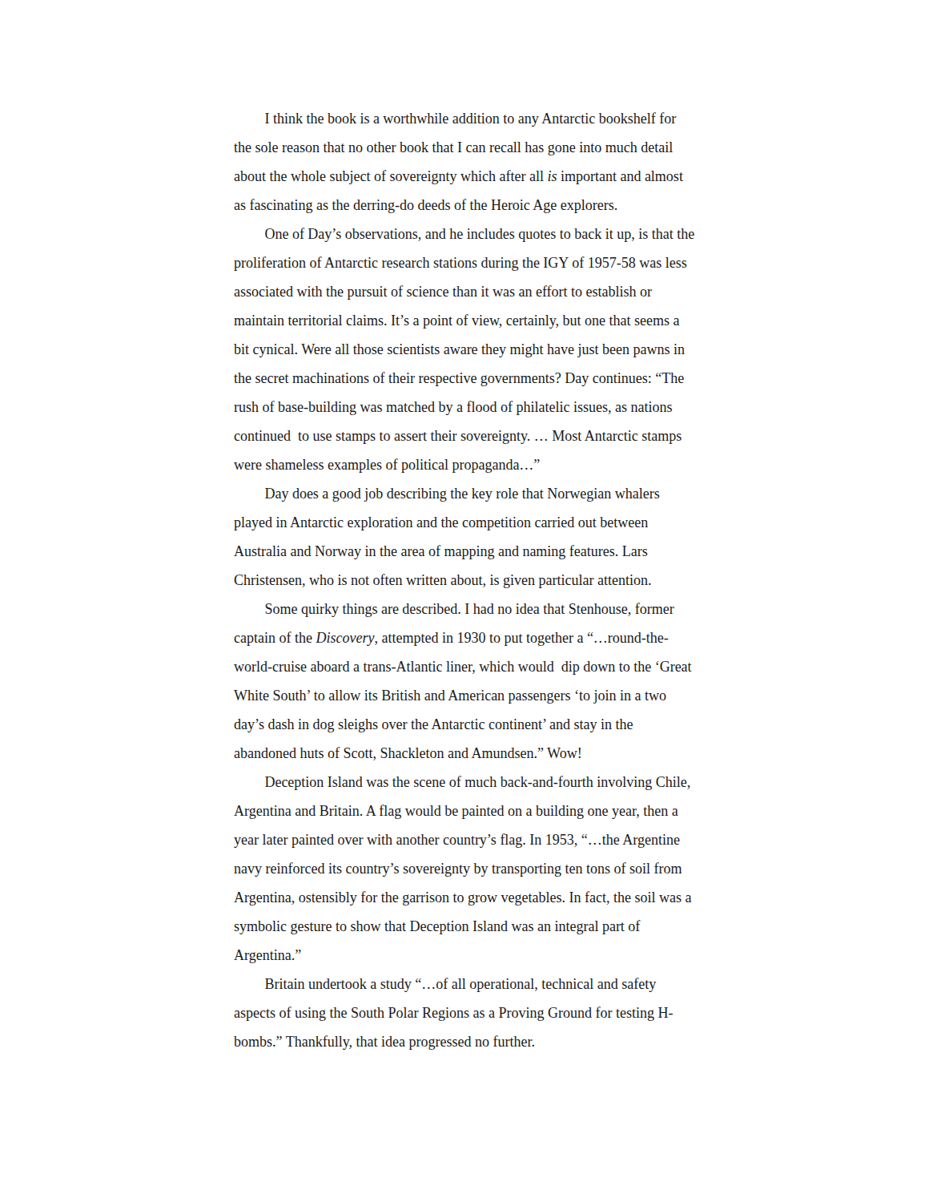I think the book is a worthwhile addition to any Antarctic bookshelf for the sole reason that no other book that I can recall has gone into much detail about the whole subject of sovereignty which after all is important and almost as fascinating as the derring-do deeds of the Heroic Age explorers.
One of Day’s observations, and he includes quotes to back it up, is that the proliferation of Antarctic research stations during the IGY of 1957-58 was less associated with the pursuit of science than it was an effort to establish or maintain territorial claims. It’s a point of view, certainly, but one that seems a bit cynical. Were all those scientists aware they might have just been pawns in the secret machinations of their respective governments? Day continues: “The rush of base-building was matched by a flood of philatelic issues, as nations continued to use stamps to assert their sovereignty. … Most Antarctic stamps were shameless examples of political propaganda…”
Day does a good job describing the key role that Norwegian whalers played in Antarctic exploration and the competition carried out between Australia and Norway in the area of mapping and naming features. Lars Christensen, who is not often written about, is given particular attention.
Some quirky things are described. I had no idea that Stenhouse, former captain of the Discovery, attempted in 1930 to put together a “…round-the-world-cruise aboard a trans-Atlantic liner, which would dip down to the ‘Great White South’ to allow its British and American passengers ‘to join in a two day’s dash in dog sleighs over the Antarctic continent’ and stay in the abandoned huts of Scott, Shackleton and Amundsen.” Wow!
Deception Island was the scene of much back-and-fourth involving Chile, Argentina and Britain. A flag would be painted on a building one year, then a year later painted over with another country’s flag. In 1953, “…the Argentine navy reinforced its country’s sovereignty by transporting ten tons of soil from Argentina, ostensibly for the garrison to grow vegetables. In fact, the soil was a symbolic gesture to show that Deception Island was an integral part of Argentina.”
Britain undertook a study “…of all operational, technical and safety aspects of using the South Polar Regions as a Proving Ground for testing H-bombs.” Thankfully, that idea progressed no further.